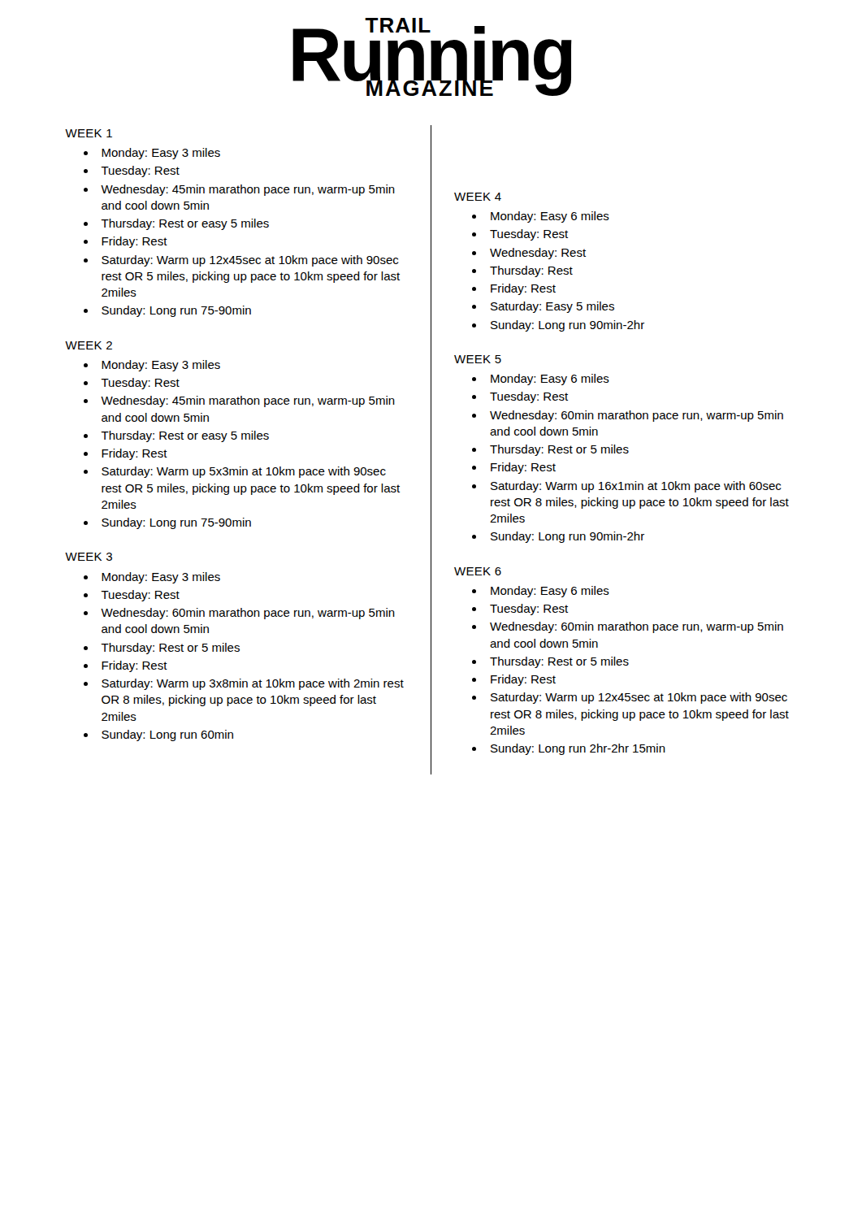TRAIL
Running
MAGAZINE
WEEK 1
Monday: Easy 3 miles
Tuesday: Rest
Wednesday: 45min marathon pace run, warm-up 5min and cool down 5min
Thursday: Rest or easy 5 miles
Friday: Rest
Saturday: Warm up 12x45sec at 10km pace with 90sec rest OR 5 miles, picking up pace to 10km speed for last 2miles
Sunday: Long run 75-90min
WEEK 2
Monday: Easy 3 miles
Tuesday: Rest
Wednesday: 45min marathon pace run, warm-up 5min and cool down 5min
Thursday: Rest or easy 5 miles
Friday: Rest
Saturday: Warm up 5x3min at 10km pace with 90sec rest OR 5 miles, picking up pace to 10km speed for last 2miles
Sunday: Long run 75-90min
WEEK 3
Monday: Easy 3 miles
Tuesday: Rest
Wednesday: 60min marathon pace run, warm-up 5min and cool down 5min
Thursday: Rest or 5 miles
Friday: Rest
Saturday: Warm up 3x8min at 10km pace with 2min rest OR 8 miles, picking up pace to 10km speed for last 2miles
Sunday: Long run 60min
WEEK 4
Monday: Easy 6 miles
Tuesday: Rest
Wednesday: Rest
Thursday: Rest
Friday: Rest
Saturday: Easy 5 miles
Sunday: Long run 90min-2hr
WEEK 5
Monday: Easy 6 miles
Tuesday: Rest
Wednesday: 60min marathon pace run, warm-up 5min and cool down 5min
Thursday: Rest or 5 miles
Friday: Rest
Saturday: Warm up 16x1min at 10km pace with 60sec rest OR 8 miles, picking up pace to 10km speed for last 2miles
Sunday: Long run 90min-2hr
WEEK 6
Monday: Easy 6 miles
Tuesday: Rest
Wednesday: 60min marathon pace run, warm-up 5min and cool down 5min
Thursday: Rest or 5 miles
Friday: Rest
Saturday: Warm up 12x45sec at 10km pace with 90sec rest OR 8 miles, picking up pace to 10km speed for last 2miles
Sunday: Long run 2hr-2hr 15min